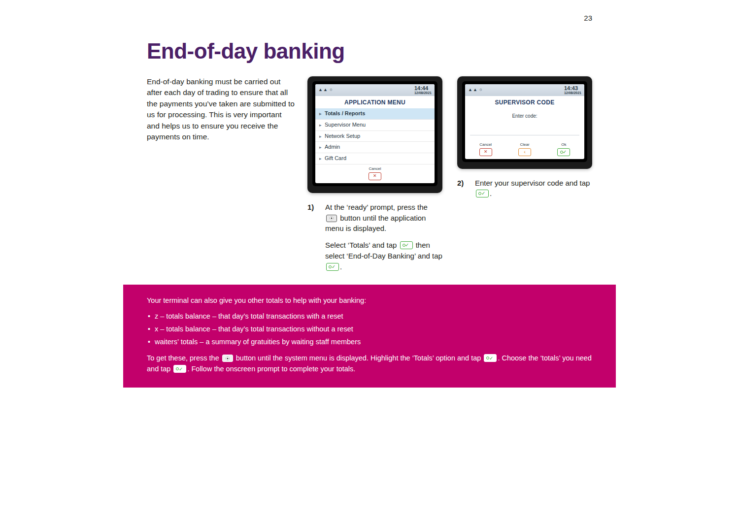23
End-of-day banking
End-of-day banking must be carried out after each day of trading to ensure that all the payments you’ve taken are submitted to us for processing. This is very important and helps us to ensure you receive the payments on time.
▲▲ ○ 14:4412/08/2021
APPLICATION MENU
Totals / Reports
Supervisor Menu
Network Setup
Admin
Gift Card
Cancel
1)
At the ‘ready’ prompt, press the button until the application menu is displayed.
Select ‘Totals’ and tap then select ‘End-of-Day Banking’ and tap .
▲▲ ○ 14:4312/08/2021
SUPERVISOR CODE
Enter code:
Cancel
Clear
Ok
2)
Enter your supervisor code and tap .
Your terminal can also give you other totals to help with your banking:
z – totals balance – that day’s total transactions with a reset
x – totals balance – that day’s total transactions without a reset
waiters’ totals – a summary of gratuities by waiting staff members
To get these, press the button until the system menu is displayed. Highlight the ‘Totals’ option and tap . Choose the ‘totals’ you need and tap . Follow the onscreen prompt to complete your totals.